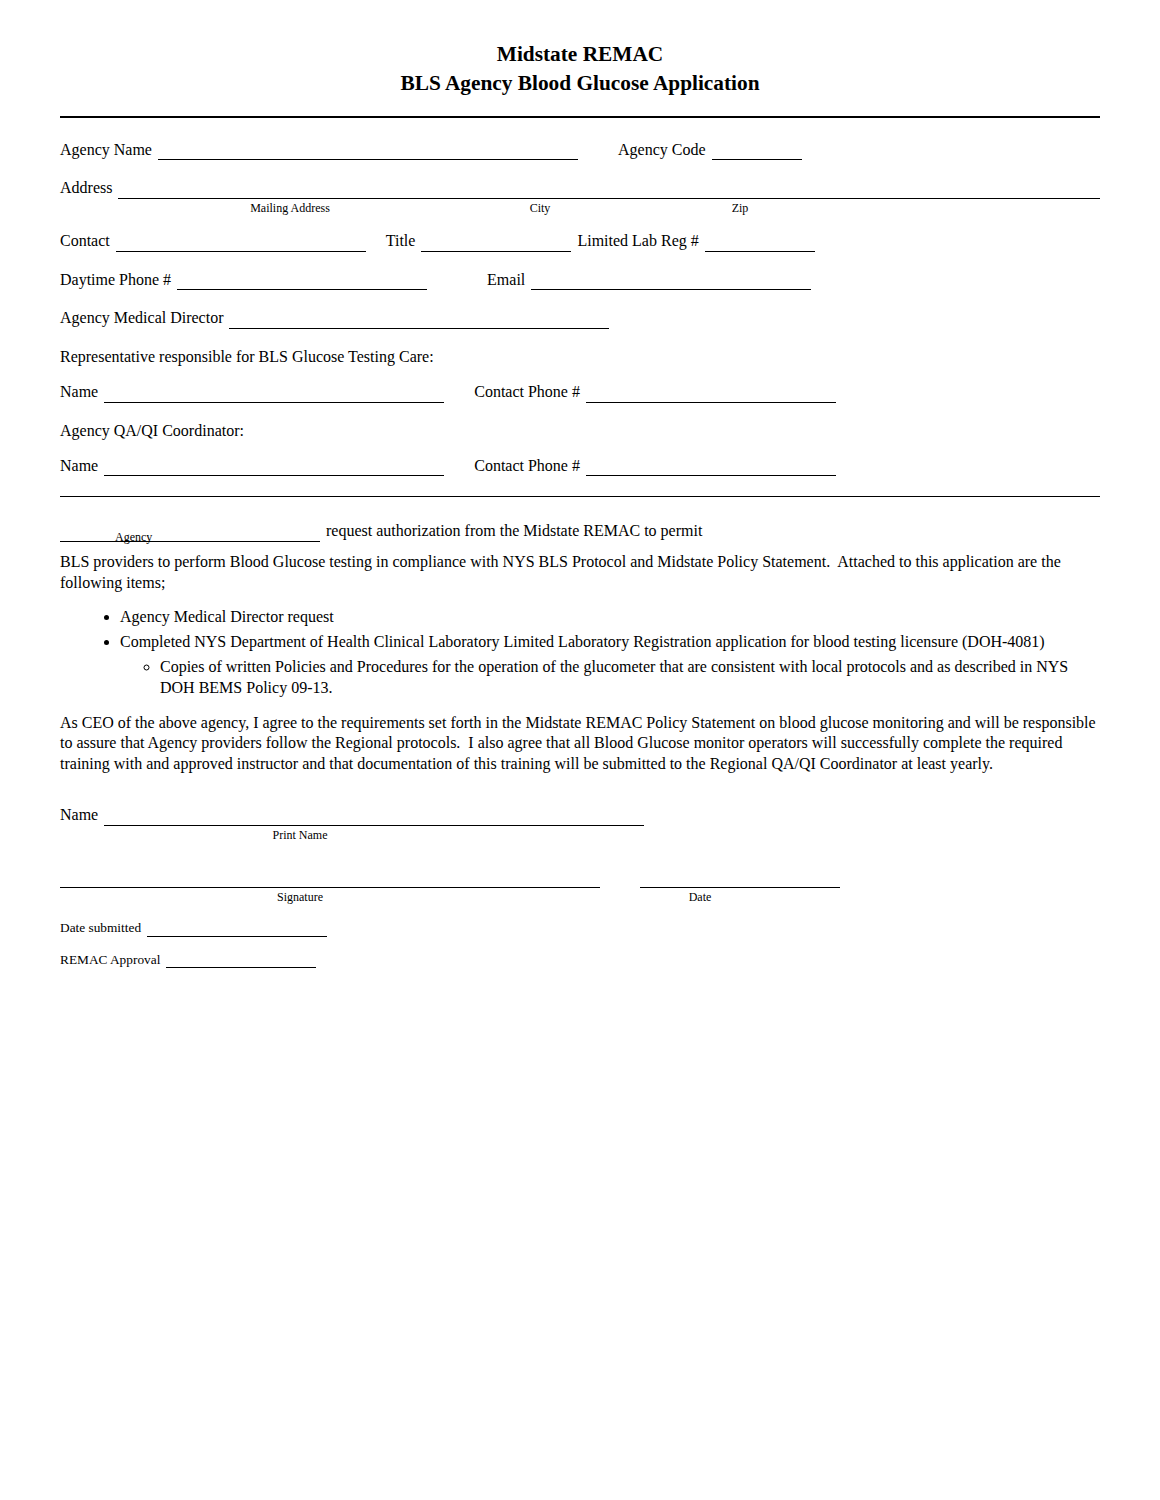Midstate REMAC
BLS Agency Blood Glucose Application
Agency Name Agency Code
Address
Mailing Address City Zip
Contact Title Limited Lab Reg #
Daytime Phone # Email
Agency Medical Director
Representative responsible for BLS Glucose Testing Care:
Name Contact Phone #
Agency QA/QI Coordinator:
Name Contact Phone #
request authorization from the Midstate REMAC to permit
Agency
BLS providers to perform Blood Glucose testing in compliance with NYS BLS Protocol and Midstate Policy Statement. Attached to this application are the following items;
Agency Medical Director request
Completed NYS Department of Health Clinical Laboratory Limited Laboratory Registration application for blood testing licensure (DOH-4081)
Copies of written Policies and Procedures for the operation of the glucometer that are consistent with local protocols and as described in NYS DOH BEMS Policy 09-13.
As CEO of the above agency, I agree to the requirements set forth in the Midstate REMAC Policy Statement on blood glucose monitoring and will be responsible to assure that Agency providers follow the Regional protocols. I also agree that all Blood Glucose monitor operators will successfully complete the required training with and approved instructor and that documentation of this training will be submitted to the Regional QA/QI Coordinator at least yearly.
Name
Print Name
Signature Date
Date submitted
REMAC Approval